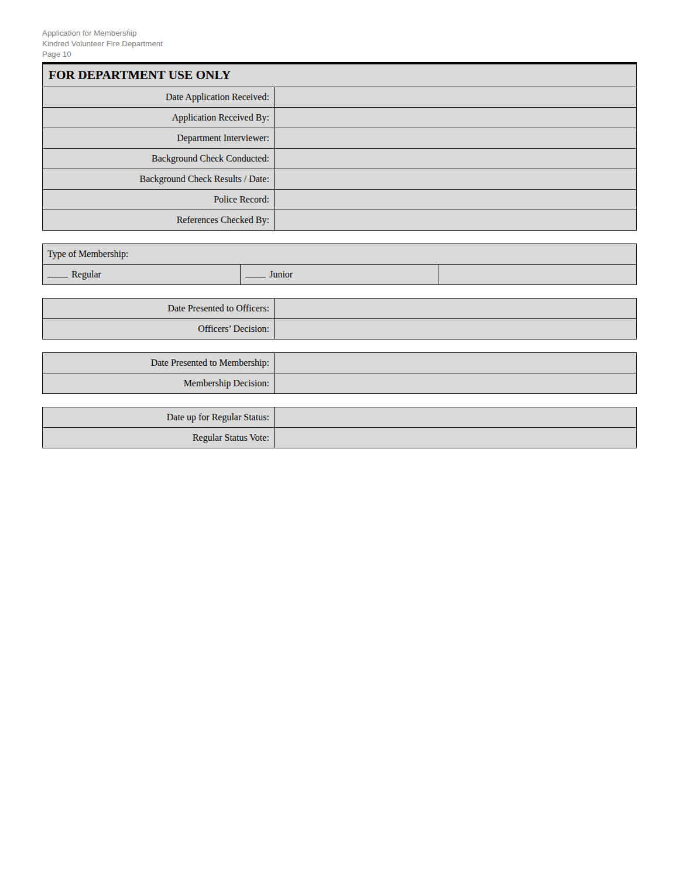Application for Membership
Kindred Volunteer Fire Department
Page 10
| FOR DEPARTMENT USE ONLY |
| Date Application Received: | |
| Application Received By: | |
| Department Interviewer: | |
| Background Check Conducted: | |
| Background Check Results / Date: | |
| Police Record: | |
| References Checked By: | |
| Type of Membership: |
| Regular | Junior | |
| Date Presented to Officers: | |
| Officers’ Decision: | |
| Date Presented to Membership: | |
| Membership Decision: | |
| Date up for Regular Status: | |
| Regular Status Vote: | |